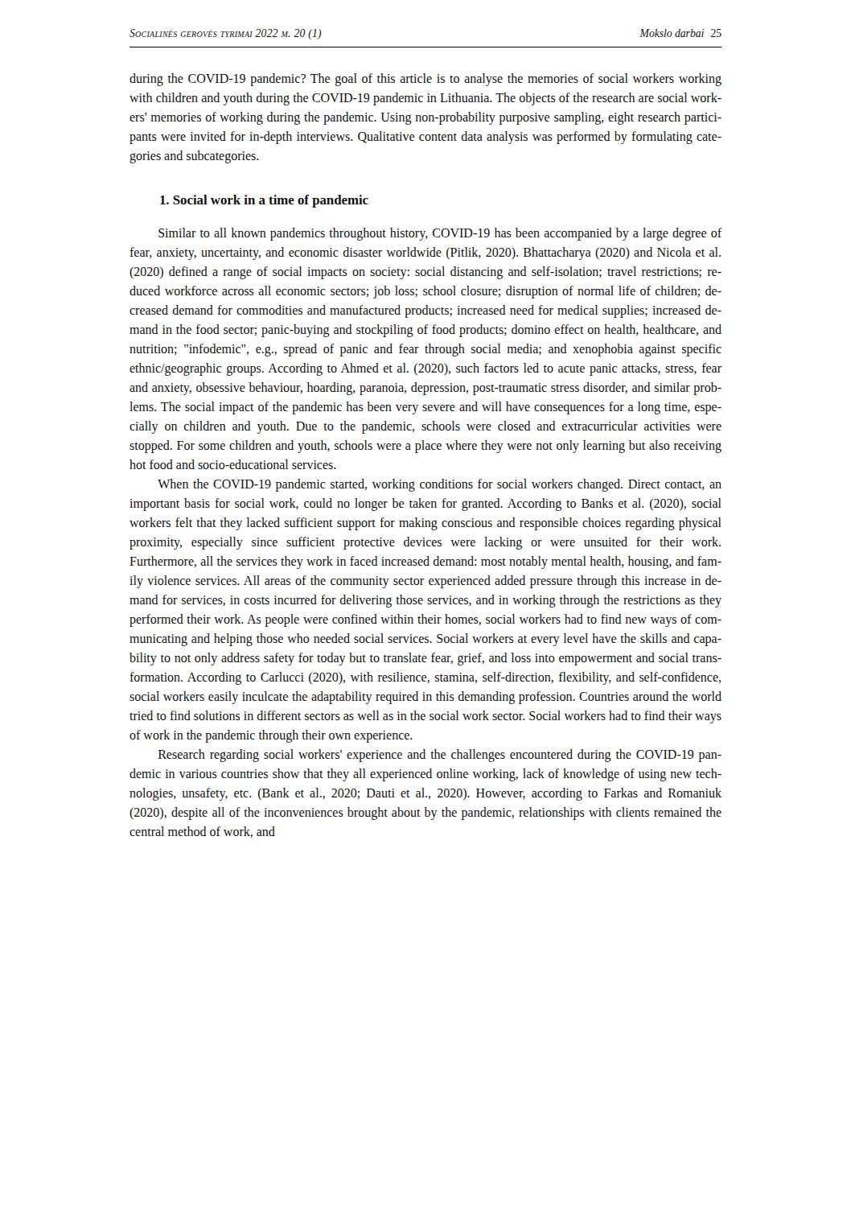Socialinės gerovės tyrimai 2022 m. 20 (1) Mokslo darbai25
during the COVID-19 pandemic? The goal of this article is to analyse the memories of social workers working with children and youth during the COVID-19 pandemic in Lithuania. The objects of the research are social workers' memories of working during the pandemic. Using non-probability purposive sampling, eight research participants were invited for in-depth interviews. Qualitative content data analysis was performed by formulating categories and subcategories.
1. Social work in a time of pandemic
Similar to all known pandemics throughout history, COVID-19 has been accompanied by a large degree of fear, anxiety, uncertainty, and economic disaster worldwide (Pitlik, 2020). Bhattacharya (2020) and Nicola et al. (2020) defined a range of social impacts on society: social distancing and self-isolation; travel restrictions; reduced workforce across all economic sectors; job loss; school closure; disruption of normal life of children; decreased demand for commodities and manufactured products; increased need for medical supplies; increased demand in the food sector; panic-buying and stockpiling of food products; domino effect on health, healthcare, and nutrition; "infodemic", e.g., spread of panic and fear through social media; and xenophobia against specific ethnic/geographic groups. According to Ahmed et al. (2020), such factors led to acute panic attacks, stress, fear and anxiety, obsessive behaviour, hoarding, paranoia, depression, post-traumatic stress disorder, and similar problems. The social impact of the pandemic has been very severe and will have consequences for a long time, especially on children and youth. Due to the pandemic, schools were closed and extracurricular activities were stopped. For some children and youth, schools were a place where they were not only learning but also receiving hot food and socio-educational services.
When the COVID-19 pandemic started, working conditions for social workers changed. Direct contact, an important basis for social work, could no longer be taken for granted. According to Banks et al. (2020), social workers felt that they lacked sufficient support for making conscious and responsible choices regarding physical proximity, especially since sufficient protective devices were lacking or were unsuited for their work. Furthermore, all the services they work in faced increased demand: most notably mental health, housing, and family violence services. All areas of the community sector experienced added pressure through this increase in demand for services, in costs incurred for delivering those services, and in working through the restrictions as they performed their work. As people were confined within their homes, social workers had to find new ways of communicating and helping those who needed social services. Social workers at every level have the skills and capability to not only address safety for today but to translate fear, grief, and loss into empowerment and social transformation. According to Carlucci (2020), with resilience, stamina, self-direction, flexibility, and self-confidence, social workers easily inculcate the adaptability required in this demanding profession. Countries around the world tried to find solutions in different sectors as well as in the social work sector. Social workers had to find their ways of work in the pandemic through their own experience.
Research regarding social workers' experience and the challenges encountered during the COVID-19 pandemic in various countries show that they all experienced online working, lack of knowledge of using new technologies, unsafety, etc. (Bank et al., 2020; Dauti et al., 2020). However, according to Farkas and Romaniuk (2020), despite all of the inconveniences brought about by the pandemic, relationships with clients remained the central method of work, and